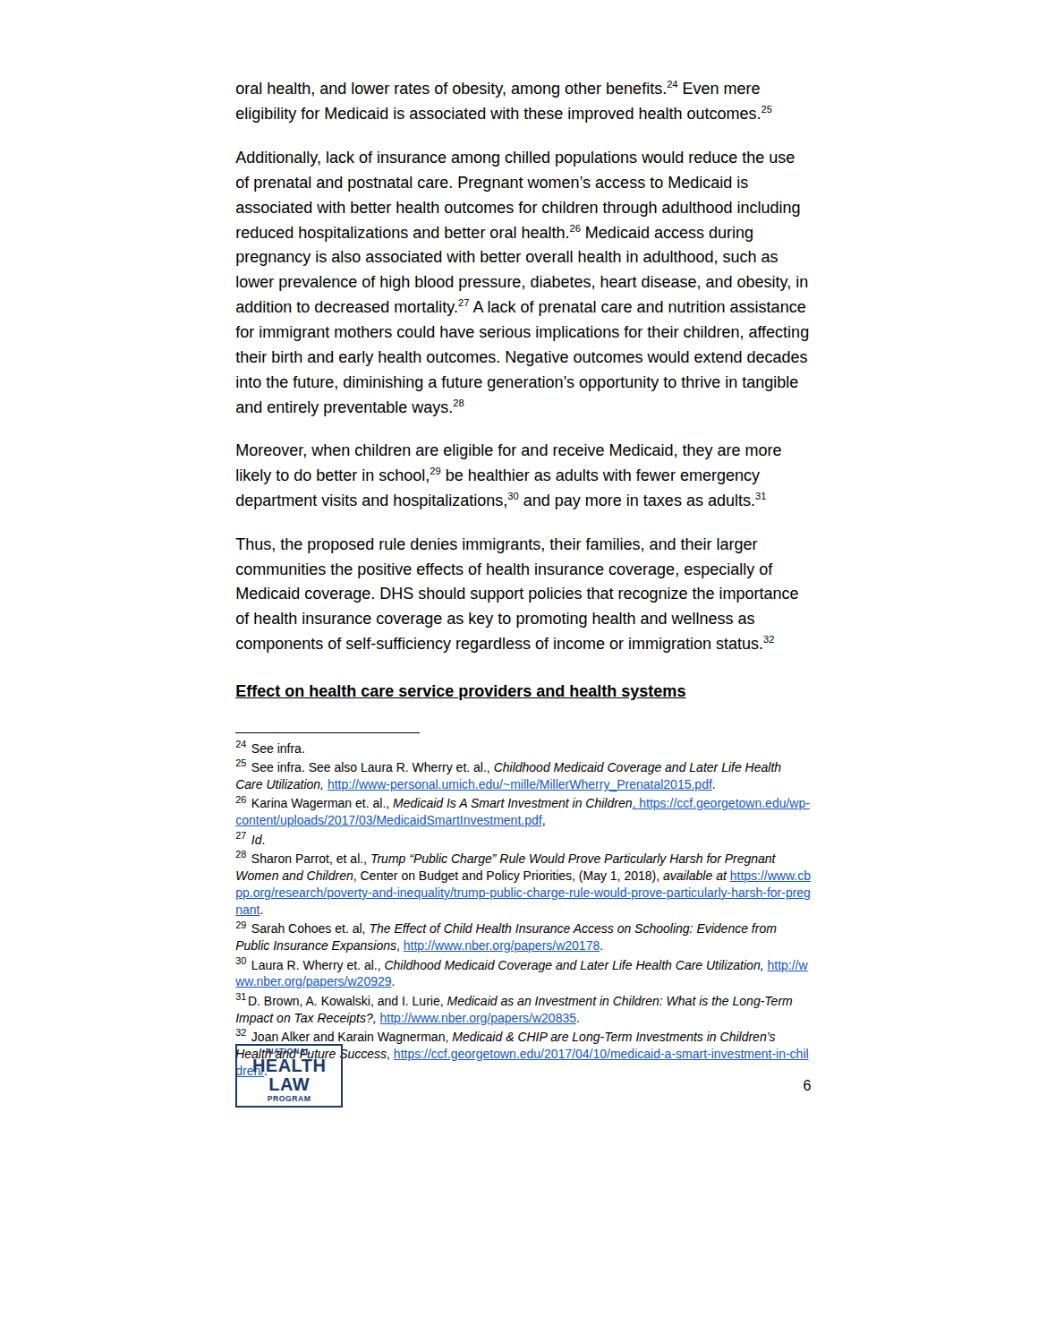oral health, and lower rates of obesity, among other benefits.24 Even mere eligibility for Medicaid is associated with these improved health outcomes.25
Additionally, lack of insurance among chilled populations would reduce the use of prenatal and postnatal care. Pregnant women’s access to Medicaid is associated with better health outcomes for children through adulthood including reduced hospitalizations and better oral health.26 Medicaid access during pregnancy is also associated with better overall health in adulthood, such as lower prevalence of high blood pressure, diabetes, heart disease, and obesity, in addition to decreased mortality.27 A lack of prenatal care and nutrition assistance for immigrant mothers could have serious implications for their children, affecting their birth and early health outcomes. Negative outcomes would extend decades into the future, diminishing a future generation’s opportunity to thrive in tangible and entirely preventable ways.28
Moreover, when children are eligible for and receive Medicaid, they are more likely to do better in school,29 be healthier as adults with fewer emergency department visits and hospitalizations,30 and pay more in taxes as adults.31
Thus, the proposed rule denies immigrants, their families, and their larger communities the positive effects of health insurance coverage, especially of Medicaid coverage. DHS should support policies that recognize the importance of health insurance coverage as key to promoting health and wellness as components of self-sufficiency regardless of income or immigration status.32
Effect on health care service providers and health systems
24 See infra.
25 See infra. See also Laura R. Wherry et. al., Childhood Medicaid Coverage and Later Life Health Care Utilization, http://www-personal.umich.edu/~mille/MillerWherry_Prenatal2015.pdf.
26 Karina Wagerman et. al., Medicaid Is A Smart Investment in Children, https://ccf.georgetown.edu/wp-content/uploads/2017/03/MedicaidSmartInvestment.pdf,
27 Id.
28 Sharon Parrot, et al., Trump “Public Charge” Rule Would Prove Particularly Harsh for Pregnant Women and Children, Center on Budget and Policy Priorities, (May 1, 2018), available at https://www.cbpp.org/research/poverty-and-inequality/trump-public-charge-rule-would-prove-particularly-harsh-for-pregnant.
29 Sarah Cohoes et. al, The Effect of Child Health Insurance Access on Schooling: Evidence from Public Insurance Expansions, http://www.nber.org/papers/w20178.
30 Laura R. Wherry et. al., Childhood Medicaid Coverage and Later Life Health Care Utilization, http://www.nber.org/papers/w20929.
31D. Brown, A. Kowalski, and I. Lurie, Medicaid as an Investment in Children: What is the Long-Term Impact on Tax Receipts?, http://www.nber.org/papers/w20835.
32 Joan Alker and Karain Wagnerman, Medicaid & CHIP are Long-Term Investments in Children’s Health and Future Success, https://ccf.georgetown.edu/2017/04/10/medicaid-a-smart-investment-in-children/.
NATIONAL HEALTH LAW PROGRAM
6